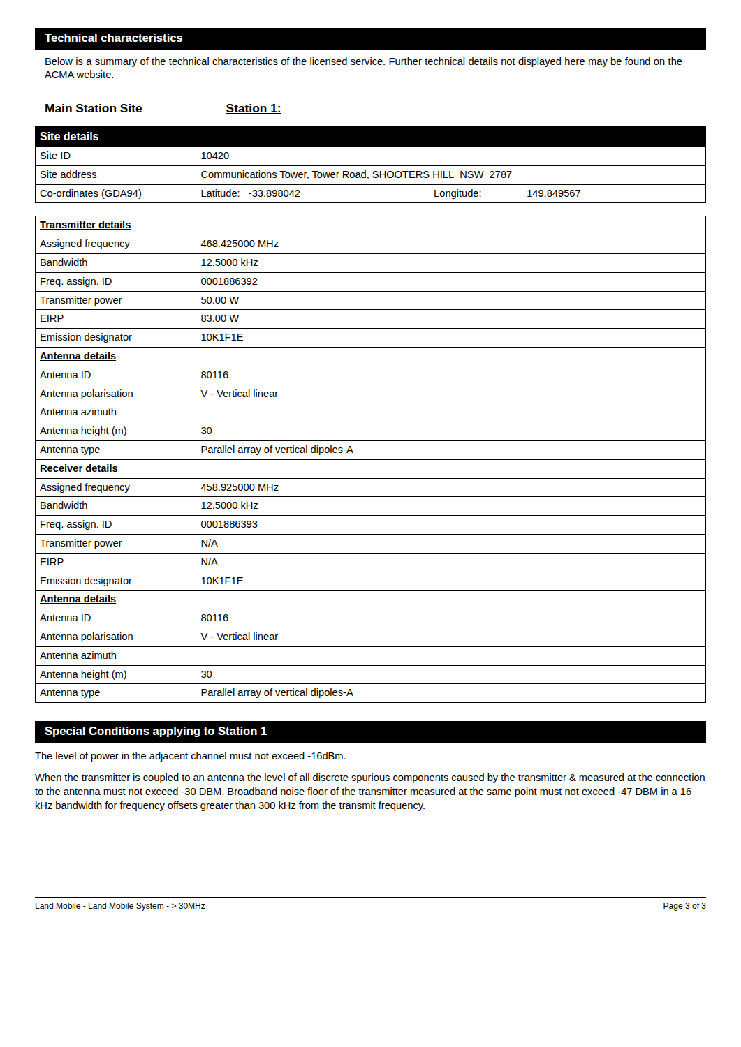Technical characteristics
Below is a summary of the technical characteristics of the licensed service. Further technical details not displayed here may be found on the ACMA website.
Main Station Site
Station 1:
| Site details |
| Site ID | 10420 |
| Site address | Communications Tower, Tower Road, SHOOTERS HILL NSW 2787 |
| Co-ordinates (GDA94) | Latitude: -33.898042 Longitude: 149.849567 |
| Transmitter details |
| Assigned frequency | 468.425000 MHz |
| Bandwidth | 12.5000 kHz |
| Freq. assign. ID | 0001886392 |
| Transmitter power | 50.00 W |
| EIRP | 83.00 W |
| Emission designator | 10K1F1E |
| Antenna details |
| Antenna ID | 80116 |
| Antenna polarisation | V - Vertical linear |
| Antenna azimuth | |
| Antenna height (m) | 30 |
| Antenna type | Parallel array of vertical dipoles-A |
| Receiver details |
| Assigned frequency | 458.925000 MHz |
| Bandwidth | 12.5000 kHz |
| Freq. assign. ID | 0001886393 |
| Transmitter power | N/A |
| EIRP | N/A |
| Emission designator | 10K1F1E |
| Antenna details |
| Antenna ID | 80116 |
| Antenna polarisation | V - Vertical linear |
| Antenna azimuth | |
| Antenna height (m) | 30 |
| Antenna type | Parallel array of vertical dipoles-A |
Special Conditions applying to Station 1
The level of power in the adjacent channel must not exceed -16dBm.
When the transmitter is coupled to an antenna the level of all discrete spurious components caused by the transmitter & measured at the connection to the antenna must not exceed -30 DBM. Broadband noise floor of the transmitter measured at the same point must not exceed -47 DBM in a 16 kHz bandwidth for frequency offsets greater than 300 kHz from the transmit frequency.
Land Mobile - Land Mobile System - > 30MHz Page 3 of 3